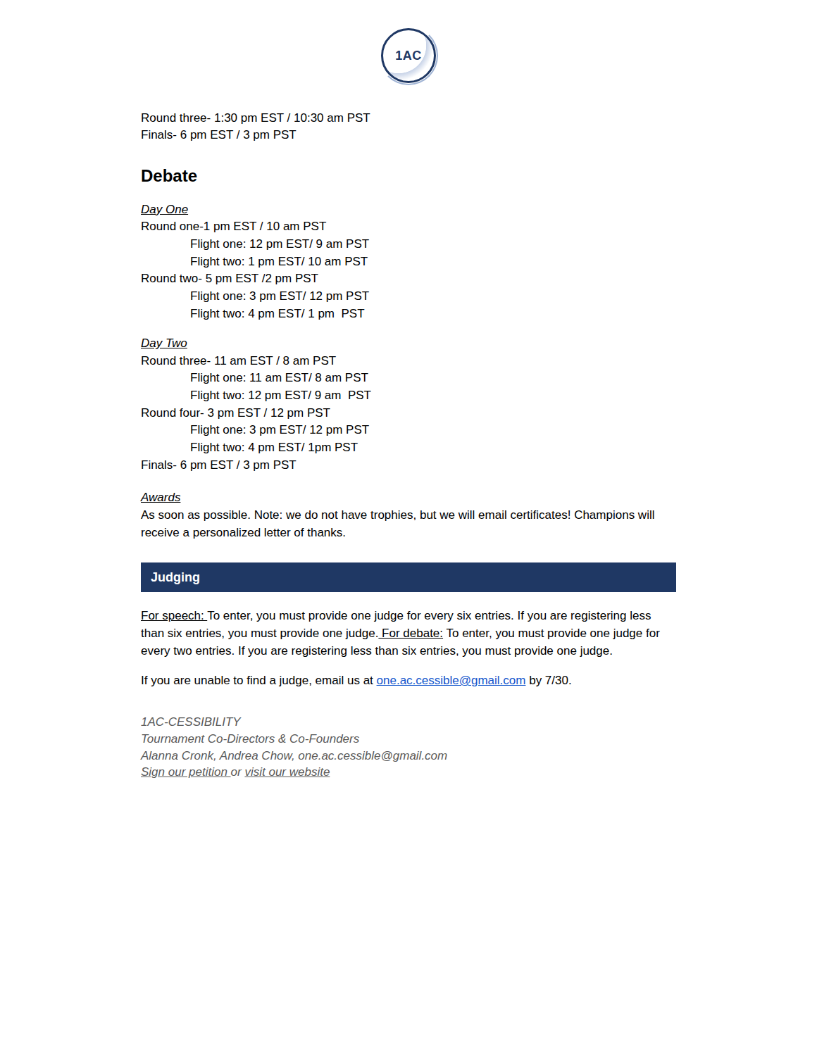Round three- 1:30 pm EST / 10:30 am PST
Finals- 6 pm EST / 3 pm PST
Debate
Day One
Round one-1 pm EST / 10 am PST
Flight one: 12 pm EST/ 9 am PST
Flight two: 1 pm EST/ 10 am PST
Round two- 5 pm EST /2 pm PST
Flight one: 3 pm EST/ 12 pm PST
Flight two: 4 pm EST/ 1 pm PST
Day Two
Round three- 11 am EST / 8 am PST
Flight one: 11 am EST/ 8 am PST
Flight two: 12 pm EST/ 9 am PST
Round four- 3 pm EST / 12 pm PST
Flight one: 3 pm EST/ 12 pm PST
Flight two: 4 pm EST/ 1pm PST
Finals- 6 pm EST / 3 pm PST
Awards
As soon as possible. Note: we do not have trophies, but we will email certificates! Champions will receive a personalized letter of thanks.
Judging
For speech: To enter, you must provide one judge for every six entries. If you are registering less than six entries, you must provide one judge. For debate: To enter, you must provide one judge for every two entries. If you are registering less than six entries, you must provide one judge.
If you are unable to find a judge, email us at one.ac.cessible@gmail.com by 7/30.
1AC-CESSIBILITY
Tournament Co-Directors & Co-Founders
Alanna Cronk, Andrea Chow, one.ac.cessible@gmail.com
Sign our petition or visit our website